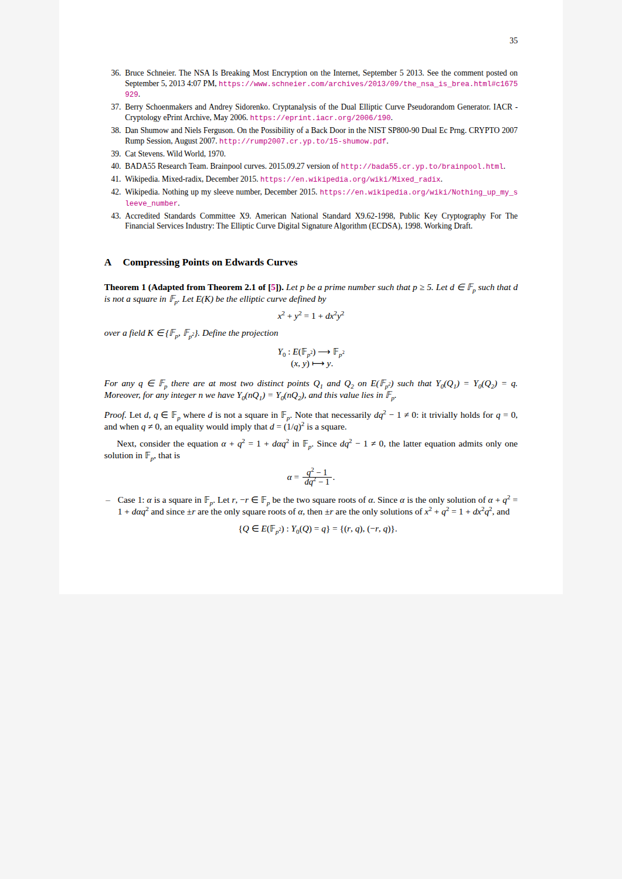35
36. Bruce Schneier. The NSA Is Breaking Most Encryption on the Internet, September 5 2013. See the comment posted on September 5, 2013 4:07 PM, https://www.schneier.com/archives/2013/09/the_nsa_is_brea.html#c1675929.
37. Berry Schoenmakers and Andrey Sidorenko. Cryptanalysis of the Dual Elliptic Curve Pseudorandom Generator. IACR - Cryptology ePrint Archive, May 2006. https://eprint.iacr.org/2006/190.
38. Dan Shumow and Niels Ferguson. On the Possibility of a Back Door in the NIST SP800-90 Dual Ec Prng. CRYPTO 2007 Rump Session, August 2007. http://rump2007.cr.yp.to/15-shumow.pdf.
39. Cat Stevens. Wild World, 1970.
40. BADA55 Research Team. Brainpool curves. 2015.09.27 version of http://bada55.cr.yp.to/brainpool.html.
41. Wikipedia. Mixed-radix, December 2015. https://en.wikipedia.org/wiki/Mixed_radix.
42. Wikipedia. Nothing up my sleeve number, December 2015. https://en.wikipedia.org/wiki/Nothing_up_my_sleeve_number.
43. Accredited Standards Committee X9. American National Standard X9.62-1998, Public Key Cryptography For The Financial Services Industry: The Elliptic Curve Digital Signature Algorithm (ECDSA), 1998. Working Draft.
ACompressing Points on Edwards Curves
Theorem 1 (Adapted from Theorem 2.1 of [5]). Let p be a prime number such that p ≥ 5. Let d ∈ 𝔽p such that d is not a square in 𝔽p. Let E(K) be the elliptic curve defined by
x2 + y2 = 1 + dx2y2
over a field K ∈ {𝔽p, 𝔽p2}. Define the projection
Y0 : E(𝔽p2) ⟶ 𝔽p2
(x, y) ⟼ y.
For any q ∈ 𝔽p there are at most two distinct points Q1 and Q2 on E(𝔽p2) such that Y0(Q1) = Y0(Q2) = q. Moreover, for any integer n we have Y0(nQ1) = Y0(nQ2), and this value lies in 𝔽p.
Proof. Let d, q ∈ 𝔽p where d is not a square in 𝔽p. Note that necessarily dq2 − 1 ≠ 0: it trivially holds for q = 0, and when q ≠ 0, an equality would imply that d = (1/q)2 is a square.
Next, consider the equation α + q2 = 1 + dαq2 in 𝔽p. Since dq2 − 1 ≠ 0, the latter equation admits only one solution in 𝔽p, that is
α = q2 − 1 dq2 − 1.
Case 1: α is a square in 𝔽p. Let r, −r ∈ 𝔽p be the two square roots of α. Since α is the only solution of α + q2 = 1 + dαq2 and since ±r are the only square roots of α, then ±r are the only solutions of x2 + q2 = 1 + dx2q2, and
{Q ∈ E(𝔽p2) : Y0(Q) = q} = {(r, q), (−r, q)}.